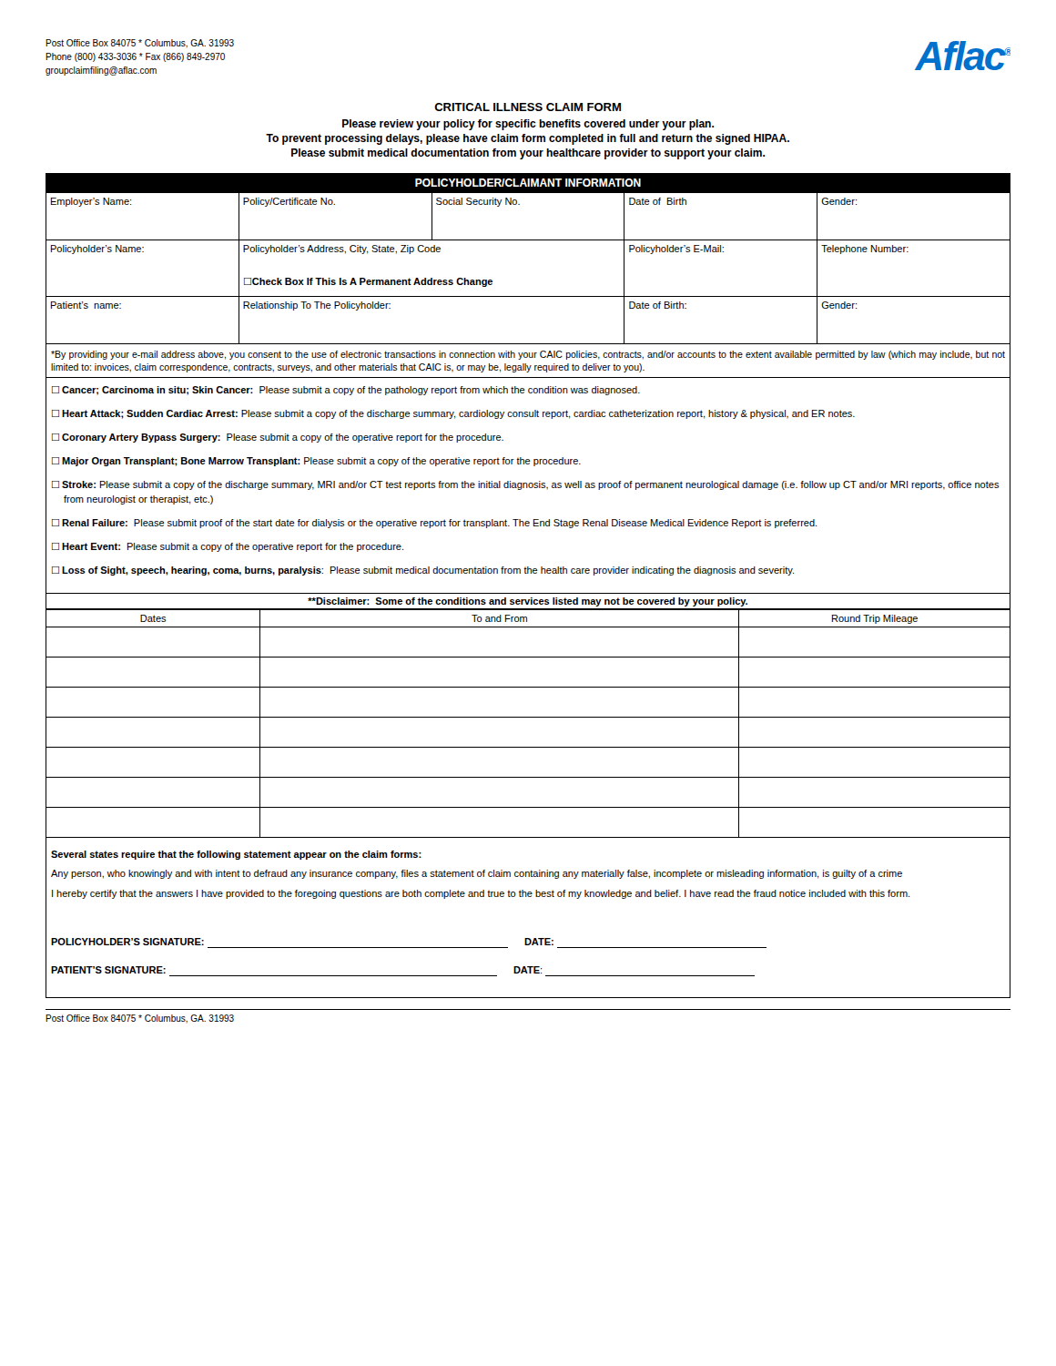Post Office Box 84075 * Columbus, GA. 31993
Phone (800) 433-3036 * Fax (866) 849-2970
groupclaimfiling@aflac.com
Aflac®
CRITICAL ILLNESS CLAIM FORM
Please review your policy for specific benefits covered under your plan.
To prevent processing delays, please have claim form completed in full and return the signed HIPAA.
Please submit medical documentation from your healthcare provider to support your claim.
| POLICYHOLDER/CLAIMANT INFORMATION |
| Employer’s Name: | Policy/Certificate No. | Social Security No. | Date of Birth | Gender: |
| Policyholder’s Name: | Policyholder’s Address, City, State, Zip Code ☐ Check Box If This Is A Permanent Address Change | Policyholder’s E-Mail: | Telephone Number: |
| Patient’s name: | Relationship To The Policyholder: | Date of Birth: | Gender: |
| *By providing your e-mail address above, you consent to the use of electronic transactions in connection with your CAIC policies, contracts, and/or accounts to the extent available permitted by law (which may include, but not limited to: invoices, claim correspondence, contracts, surveys, and other materials that CAIC is, or may be, legally required to deliver to you). |
| ☐ Cancer; Carcinoma in situ; Skin Cancer: Please submit a copy of the pathology report from which the condition was diagnosed. ☐ Heart Attack; Sudden Cardiac Arrest: Please submit a copy of the discharge summary, cardiology consult report, cardiac catheterization report, history & physical, and ER notes. ☐ Coronary Artery Bypass Surgery: Please submit a copy of the operative report for the procedure. ☐ Major Organ Transplant; Bone Marrow Transplant: Please submit a copy of the operative report for the procedure. ☐ Stroke: Please submit a copy of the discharge summary, MRI and/or CT test reports from the initial diagnosis, as well as proof of permanent neurological damage (i.e. follow up CT and/or MRI reports, office notes from neurologist or therapist, etc.) ☐ Renal Failure: Please submit proof of the start date for dialysis or the operative report for transplant. The End Stage Renal Disease Medical Evidence Report is preferred. ☐ Heart Event: Please submit a copy of the operative report for the procedure. ☐ Loss of Sight, speech, hearing, coma, burns, paralysis : Please submit medical documentation from the health care provider indicating the diagnosis and severity. |
| **Disclaimer: Some of the conditions and services listed may not be covered by your policy. |
| Dates | To and From | Round Trip Mileage |
| --- | --- | --- |
| Several states require that the following statement appear on the claim forms: Any person, who knowingly and with intent to defraud any insurance company, files a statement of claim containing any materially false, incomplete or misleading information, is guilty of a crime I hereby certify that the answers I have provided to the foregoing questions are both complete and true to the best of my knowledge and belief. I have read the fraud notice included with this form. |
| POLICYHOLDER’S SIGNATURE: DATE: PATIENT’S SIGNATURE: DATE : |
Post Office Box 84075 * Columbus, GA. 31993